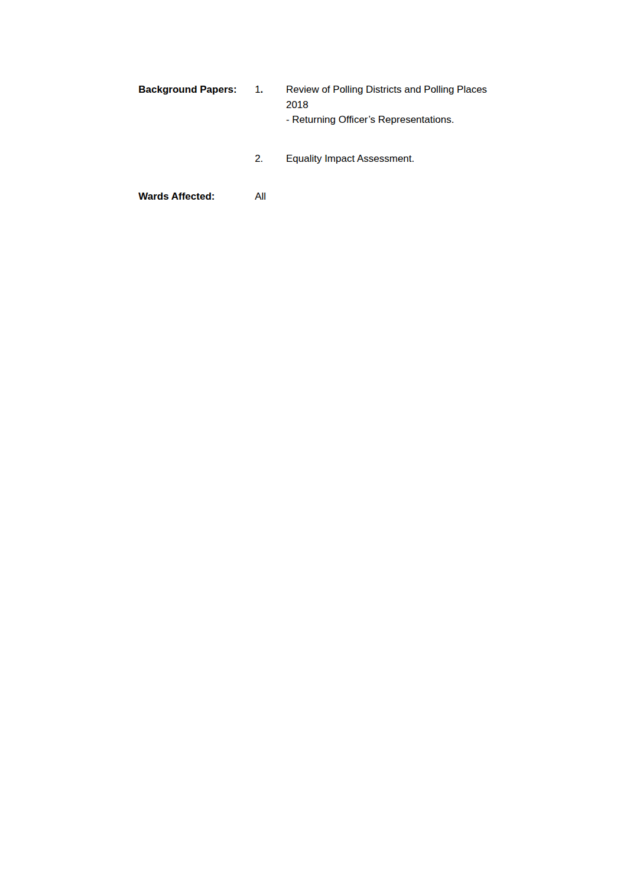| Background Papers: | 1 . | Review of Polling Districts and Polling Places 2018 - Returning Officer’s Representations. |
| | 2. | Equality Impact Assessment. |
| Wards Affected: | All | |